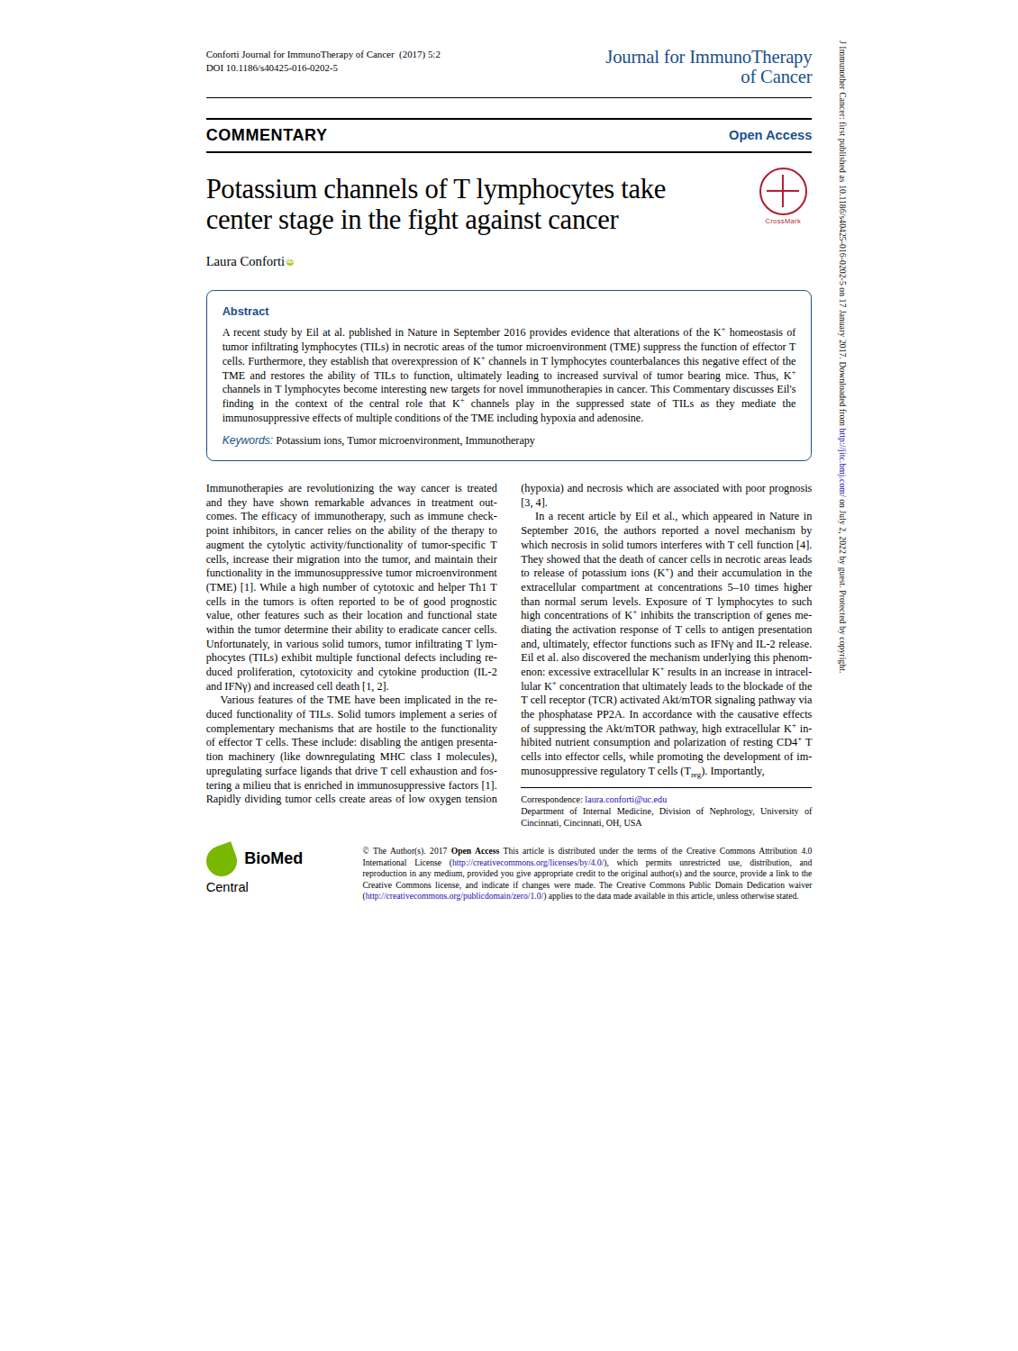J Immunother Cancer: first published as 10.1186/s40425-016-0202-5 on 17 January 2017. Downloaded from http://jitc.bmj.com/ on July 2, 2022 by guest. Protected by copyright.
Conforti Journal for ImmunoTherapy of Cancer (2017) 5:2
DOI 10.1186/s40425-016-0202-5
Journal for ImmunoTherapyof Cancer
COMMENTARY
Open Access
CrossMark
Potassium channels of T lymphocytes take
center stage in the fight against cancer
Laura Conforti
Abstract
A recent study by Eil at al. published in Nature in September 2016 provides evidence that alterations of the K+ homeostasis of tumor infiltrating lymphocytes (TILs) in necrotic areas of the tumor microenvironment (TME) suppress the function of effector T cells. Furthermore, they establish that overexpression of K+ channels in T lymphocytes counterbalances this negative effect of the TME and restores the ability of TILs to function, ultimately leading to increased survival of tumor bearing mice. Thus, K+ channels in T lymphocytes become interesting new targets for novel immunotherapies in cancer. This Commentary discusses Eil's finding in the context of the central role that K+ channels play in the suppressed state of TILs as they mediate the immunosuppressive effects of multiple conditions of the TME including hypoxia and adenosine.
Keywords: Potassium ions, Tumor microenvironment, Immunotherapy
Immunotherapies are revolutionizing the way cancer is treated and they have shown remarkable advances in treatment outcomes. The efficacy of immunotherapy, such as immune checkpoint inhibitors, in cancer relies on the ability of the therapy to augment the cytolytic activity/functionality of tumor-specific T cells, increase their migration into the tumor, and maintain their functionality in the immunosuppressive tumor microenvironment (TME) [1]. While a high number of cytotoxic and helper Th1 T cells in the tumors is often reported to be of good prognostic value, other features such as their location and functional state within the tumor determine their ability to eradicate cancer cells. Unfortunately, in various solid tumors, tumor infiltrating T lymphocytes (TILs) exhibit multiple functional defects including reduced proliferation, cytotoxicity and cytokine production (IL-2 and IFNγ) and increased cell death [1, 2].
Various features of the TME have been implicated in the reduced functionality of TILs. Solid tumors implement a series of complementary mechanisms that are hostile to the functionality of effector T cells. These include: disabling the antigen presentation machinery (like downregulating MHC class I molecules), upregulating surface ligands that drive T cell exhaustion and fostering a milieu that is enriched in immunosuppressive factors [1]. Rapidly dividing tumor cells create areas of low oxygen tension (hypoxia) and necrosis which are associated with poor prognosis [3, 4].
In a recent article by Eil et al., which appeared in Nature in September 2016, the authors reported a novel mechanism by which necrosis in solid tumors interferes with T cell function [4]. They showed that the death of cancer cells in necrotic areas leads to release of potassium ions (K+) and their accumulation in the extracellular compartment at concentrations 5–10 times higher than normal serum levels. Exposure of T lymphocytes to such high concentrations of K+ inhibits the transcription of genes mediating the activation response of T cells to antigen presentation and, ultimately, effector functions such as IFNγ and IL-2 release. Eil et al. also discovered the mechanism underlying this phenomenon: excessive extracellular K+ results in an increase in intracellular K+ concentration that ultimately leads to the blockade of the T cell receptor (TCR) activated Akt/mTOR signaling pathway via the phosphatase PP2A. In accordance with the causative effects of suppressing the Akt/mTOR pathway, high extracellular K+ inhibited nutrient consumption and polarization of resting CD4+ T cells into effector cells, while promoting the development of immunosuppressive regulatory T cells (Treg). Importantly,
Correspondence: laura.conforti@uc.edu
Department of Internal Medicine, Division of Nephrology, University of Cincinnati, Cincinnati, OH, USA
Bio Med
Central
© The Author(s). 2017 Open Access This article is distributed under the terms of the Creative Commons Attribution 4.0 International License (http://creativecommons.org/licenses/by/4.0/), which permits unrestricted use, distribution, and reproduction in any medium, provided you give appropriate credit to the original author(s) and the source, provide a link to the Creative Commons license, and indicate if changes were made. The Creative Commons Public Domain Dedication waiver (http://creativecommons.org/publicdomain/zero/1.0/) applies to the data made available in this article, unless otherwise stated.